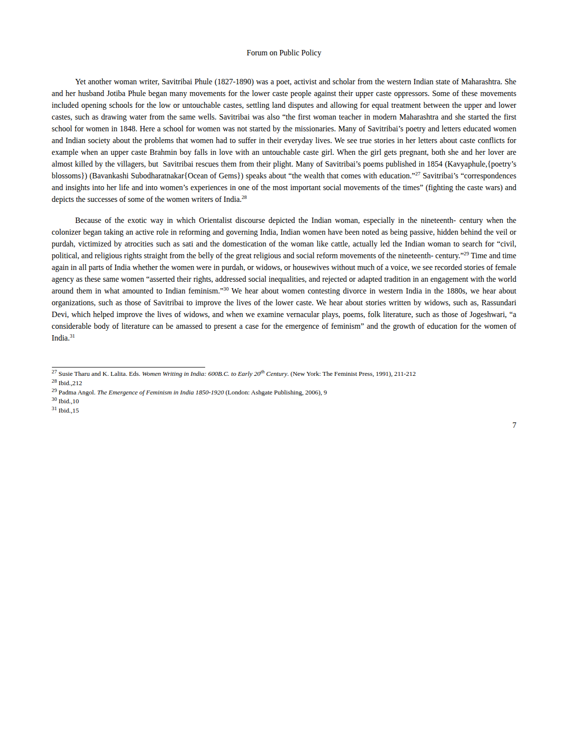Forum on Public Policy
Yet another woman writer, Savitribai Phule (1827-1890) was a poet, activist and scholar from the western Indian state of Maharashtra. She and her husband Jotiba Phule began many movements for the lower caste people against their upper caste oppressors. Some of these movements included opening schools for the low or untouchable castes, settling land disputes and allowing for equal treatment between the upper and lower castes, such as drawing water from the same wells. Savitribai was also “the first woman teacher in modern Maharashtra and she started the first school for women in 1848. Here a school for women was not started by the missionaries. Many of Savitribai’s poetry and letters educated women and Indian society about the problems that women had to suffer in their everyday lives. We see true stories in her letters about caste conflicts for example when an upper caste Brahmin boy falls in love with an untouchable caste girl. When the girl gets pregnant, both she and her lover are almost killed by the villagers, but Savitribai rescues them from their plight. Many of Savitribai’s poems published in 1854 (Kavyaphule,{poetry’s blossoms}) (Bavankashi Subodharatnakar{Ocean of Gems}) speaks about “the wealth that comes with education.”27 Savitribai’s “correspondences and insights into her life and into women’s experiences in one of the most important social movements of the times” (fighting the caste wars) and depicts the successes of some of the women writers of India.28
Because of the exotic way in which Orientalist discourse depicted the Indian woman, especially in the nineteenth- century when the colonizer began taking an active role in reforming and governing India, Indian women have been noted as being passive, hidden behind the veil or purdah, victimized by atrocities such as sati and the domestication of the woman like cattle, actually led the Indian woman to search for “civil, political, and religious rights straight from the belly of the great religious and social reform movements of the nineteenth- century.”29 Time and time again in all parts of India whether the women were in purdah, or widows, or housewives without much of a voice, we see recorded stories of female agency as these same women “asserted their rights, addressed social inequalities, and rejected or adapted tradition in an engagement with the world around them in what amounted to Indian feminism.”30 We hear about women contesting divorce in western India in the 1880s, we hear about organizations, such as those of Savitribai to improve the lives of the lower caste. We hear about stories written by widows, such as, Rassundari Devi, which helped improve the lives of widows, and when we examine vernacular plays, poems, folk literature, such as those of Jogeshwari, “a considerable body of literature can be amassed to present a case for the emergence of feminism” and the growth of education for the women of India.31
27 Susie Tharu and K. Lalita. Eds. Women Writing in India: 600B.C. to Early 20th Century. (New York: The Feminist Press, 1991), 211-212
28 Ibid.,212
29 Padma Angol. The Emergence of Feminism in India 1850-1920 (London: Ashgate Publishing, 2006), 9
30 Ibid.,10
31 Ibid.,15
7